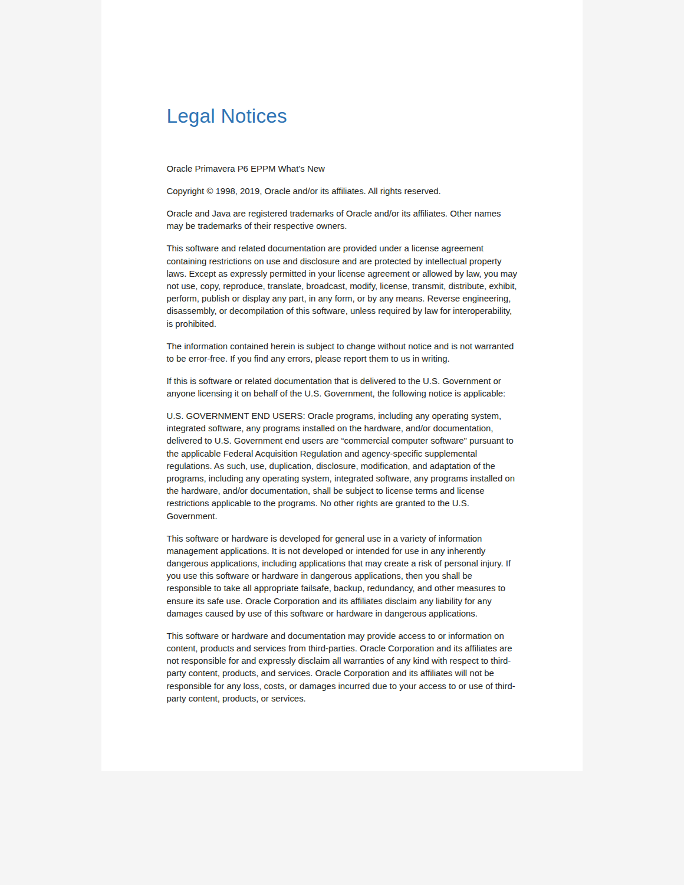Legal Notices
Oracle Primavera P6 EPPM What’s New
Copyright © 1998, 2019, Oracle and/or its affiliates. All rights reserved.
Oracle and Java are registered trademarks of Oracle and/or its affiliates. Other names may be trademarks of their respective owners.
This software and related documentation are provided under a license agreement containing restrictions on use and disclosure and are protected by intellectual property laws. Except as expressly permitted in your license agreement or allowed by law, you may not use, copy, reproduce, translate, broadcast, modify, license, transmit, distribute, exhibit, perform, publish or display any part, in any form, or by any means. Reverse engineering, disassembly, or decompilation of this software, unless required by law for interoperability, is prohibited.
The information contained herein is subject to change without notice and is not warranted to be error-free. If you find any errors, please report them to us in writing.
If this is software or related documentation that is delivered to the U.S. Government or anyone licensing it on behalf of the U.S. Government, the following notice is applicable:
U.S. GOVERNMENT END USERS: Oracle programs, including any operating system, integrated software, any programs installed on the hardware, and/or documentation, delivered to U.S. Government end users are “commercial computer software" pursuant to the applicable Federal Acquisition Regulation and agency-specific supplemental regulations. As such, use, duplication, disclosure, modification, and adaptation of the programs, including any operating system, integrated software, any programs installed on the hardware, and/or documentation, shall be subject to license terms and license restrictions applicable to the programs. No other rights are granted to the U.S. Government.
This software or hardware is developed for general use in a variety of information management applications. It is not developed or intended for use in any inherently dangerous applications, including applications that may create a risk of personal injury. If you use this software or hardware in dangerous applications, then you shall be responsible to take all appropriate failsafe, backup, redundancy, and other measures to ensure its safe use. Oracle Corporation and its affiliates disclaim any liability for any damages caused by use of this software or hardware in dangerous applications.
This software or hardware and documentation may provide access to or information on content, products and services from third-parties. Oracle Corporation and its affiliates are not responsible for and expressly disclaim all warranties of any kind with respect to third-party content, products, and services. Oracle Corporation and its affiliates will not be responsible for any loss, costs, or damages incurred due to your access to or use of third-party content, products, or services.